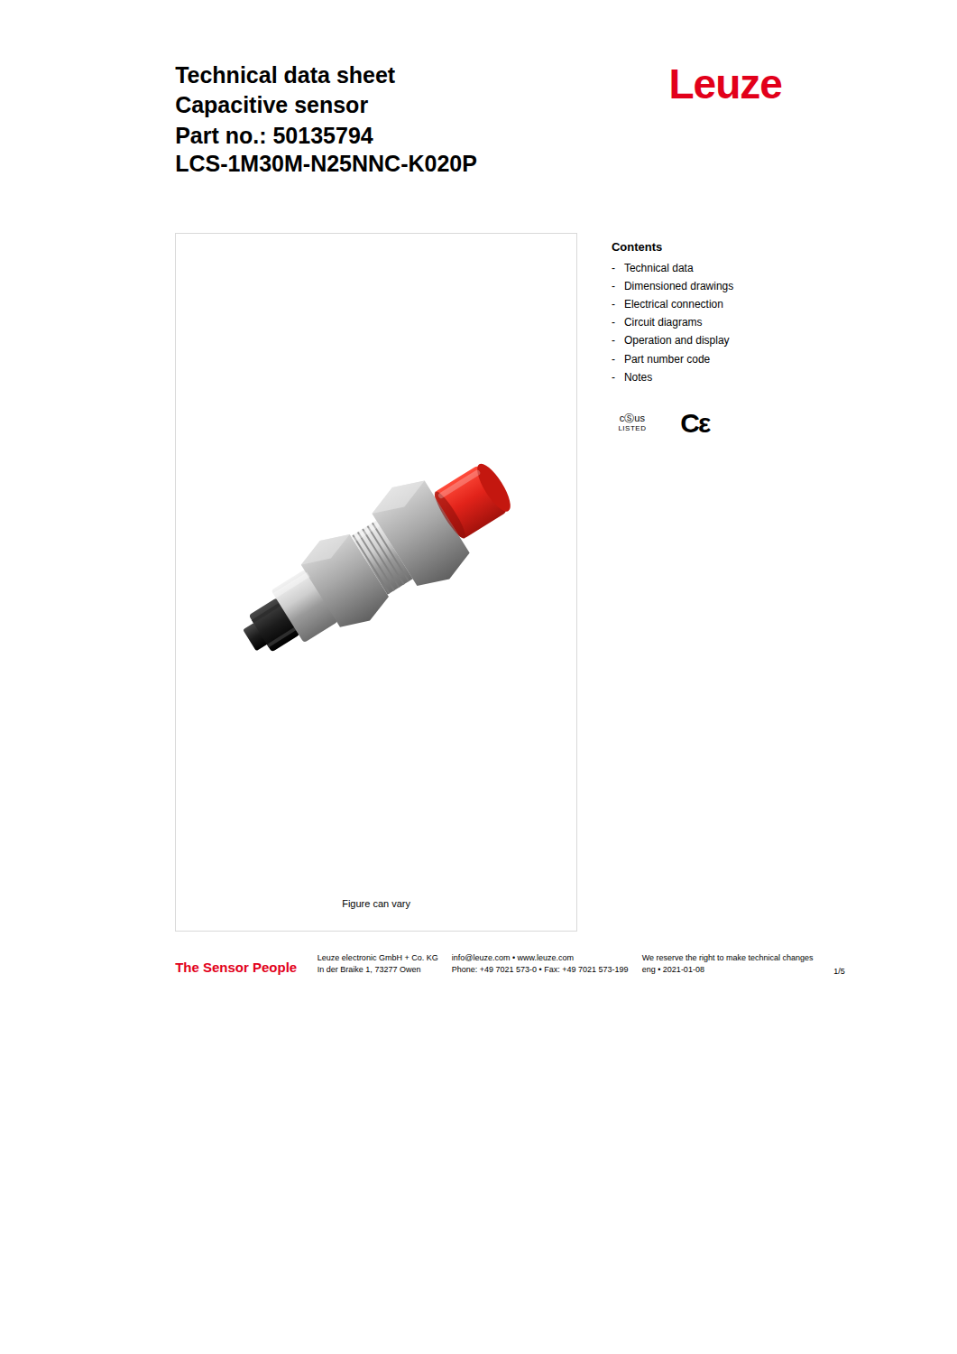Technical data sheet
Capacitive sensor
Part no.: 50135794
LCS-1M30M-N25NNC-K020P
Leuze
Figure can vary
Contents
Technical data
Dimensioned drawings
Electrical connection
Circuit diagrams
Operation and display
Part number code
Notes
cⓈus
LISTED
Cε
The Sensor People
Leuze electronic GmbH + Co. KG
In der Braike 1, 73277 Owen
info@leuze.com • www.leuze.com
Phone: +49 7021 573-0 • Fax: +49 7021 573-199
We reserve the right to make technical changes
eng • 2021-01-08
1/5